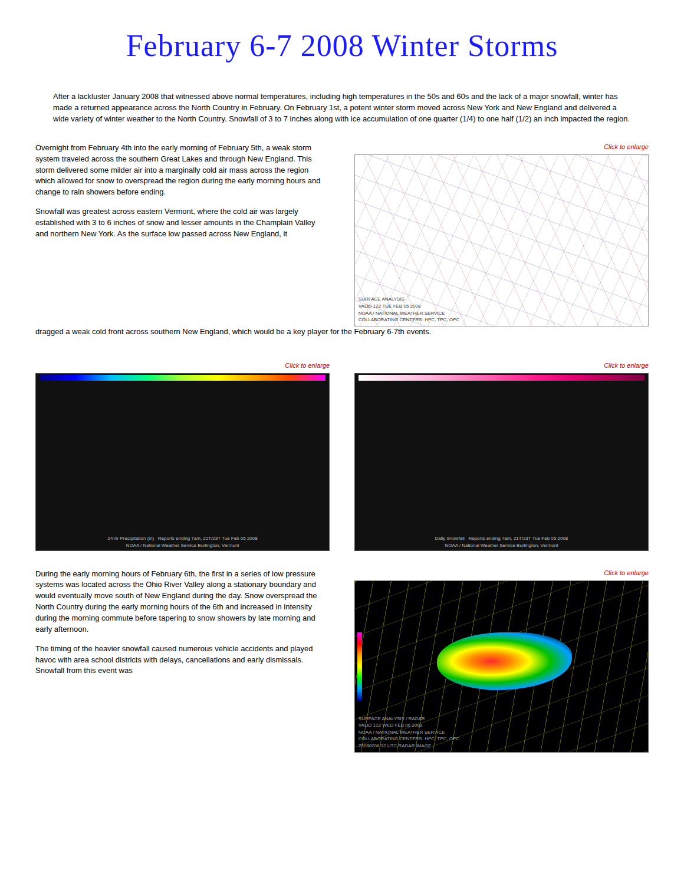February 6-7 2008 Winter Storms
After a lackluster January 2008 that witnessed above normal temperatures, including high temperatures in the 50s and 60s and the lack of a major snowfall, winter has made a returned appearance across the North Country in February. On February 1st, a potent winter storm moved across New York and New England and delivered a wide variety of winter weather to the North Country. Snowfall of 3 to 7 inches along with ice accumulation of one quarter (1/4) to one half (1/2) an inch impacted the region.
Click to enlarge
SURFACE ANALYSIS
VALID 12Z TUE FEB 05 2008
NOAA / NATIONAL WEATHER SERVICE
COLLABORATING CENTERS: HPC, TPC, OPC
Overnight from February 4th into the early morning of February 5th, a weak storm system traveled across the southern Great Lakes and through New England. This storm delivered some milder air into a marginally cold air mass across the region which allowed for snow to overspread the region during the early morning hours and change to rain showers before ending.
Snowfall was greatest across eastern Vermont, where the cold air was largely established with 3 to 6 inches of snow and lesser amounts in the Champlain Valley and northern New York. As the surface low passed across New England, it
dragged a weak cold front across southern New England, which would be a key player for the February 6-7th events.
Click to enlarge
Click to enlarge
24-hr Precipitation (in) Reports ending 7am, 21T/23T Tue Feb 05 2008
NOAA / National Weather Service Burlington, Vermont
Daily Snowfall Reports ending 7am, 21T/23T Tue Feb 05 2008
NOAA / National Weather Service Burlington, Vermont
Click to enlarge
SURFACE ANALYSIS / RADAR
VALID 12Z WED FEB 06 2008
NOAA / NATIONAL WEATHER SERVICE
COLLABORATING CENTERS: HPC, TPC, OPC
20080206/12 UTC RADAR IMAGE
During the early morning hours of February 6th, the first in a series of low pressure systems was located across the Ohio River Valley along a stationary boundary and would eventually move south of New England during the day. Snow overspread the North Country during the early morning hours of the 6th and increased in intensity during the morning commute before tapering to snow showers by late morning and early afternoon.
The timing of the heavier snowfall caused numerous vehicle accidents and played havoc with area school districts with delays, cancellations and early dismissals. Snowfall from this event was